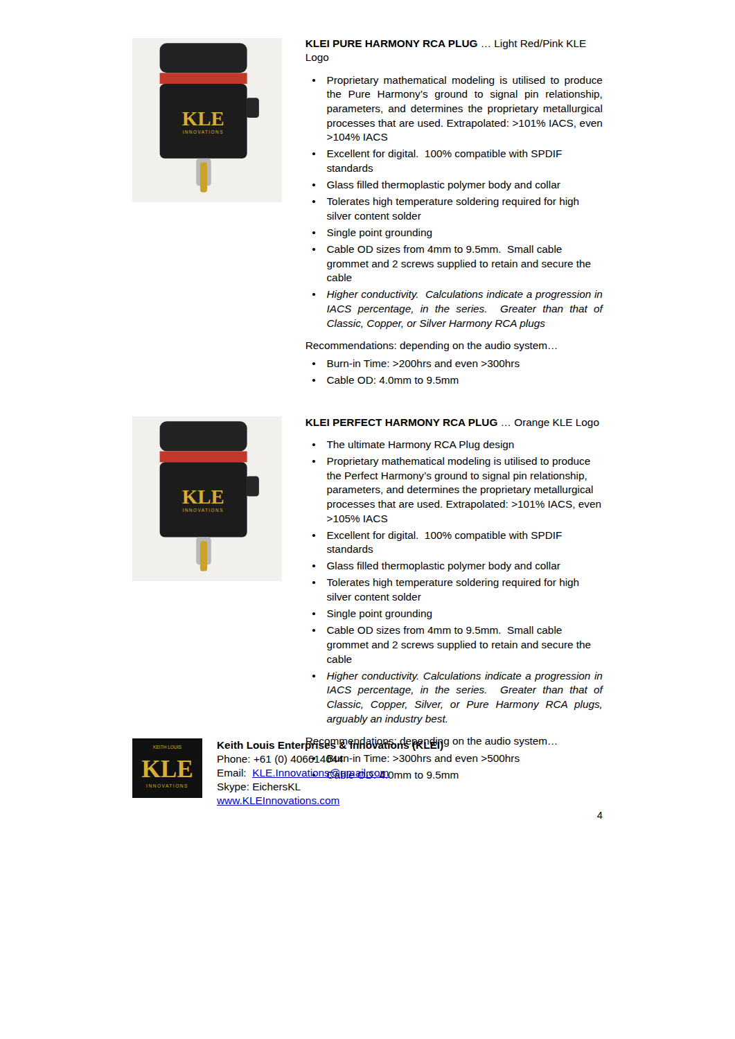KLEI PURE HARMONY RCA PLUG … Light Red/Pink KLE Logo
Proprietary mathematical modeling is utilised to produce the Pure Harmony’s ground to signal pin relationship, parameters, and determines the proprietary metallurgical processes that are used. Extrapolated: >101% IACS, even >104% IACS
Excellent for digital. 100% compatible with SPDIF standards
Glass filled thermoplastic polymer body and collar
Tolerates high temperature soldering required for high silver content solder
Single point grounding
Cable OD sizes from 4mm to 9.5mm. Small cable grommet and 2 screws supplied to retain and secure the cable
Higher conductivity. Calculations indicate a progression in IACS percentage, in the series. Greater than that of Classic, Copper, or Silver Harmony RCA plugs
Recommendations: depending on the audio system…
Burn-in Time: >200hrs and even >300hrs
Cable OD: 4.0mm to 9.5mm
KLEI PERFECT HARMONY RCA PLUG … Orange KLE Logo
The ultimate Harmony RCA Plug design
Proprietary mathematical modeling is utilised to produce the Perfect Harmony’s ground to signal pin relationship, parameters, and determines the proprietary metallurgical processes that are used. Extrapolated: >101% IACS, even >105% IACS
Excellent for digital. 100% compatible with SPDIF standards
Glass filled thermoplastic polymer body and collar
Tolerates high temperature soldering required for high silver content solder
Single point grounding
Cable OD sizes from 4mm to 9.5mm. Small cable grommet and 2 screws supplied to retain and secure the cable
Higher conductivity. Calculations indicate a progression in IACS percentage, in the series. Greater than that of Classic, Copper, Silver, or Pure Harmony RCA plugs, arguably an industry best.
Recommendations: depending on the audio system…
Burn-in Time: >300hrs and even >500hrs
Cable OD: 4.0mm to 9.5mm
Keith Louis Enterprises & Innovations (KLEI)
Phone: +61 (0) 406614044
Email: KLE.Innovations@gmail.com
Skype: EichersKL
www.KLEInnovations.com
4